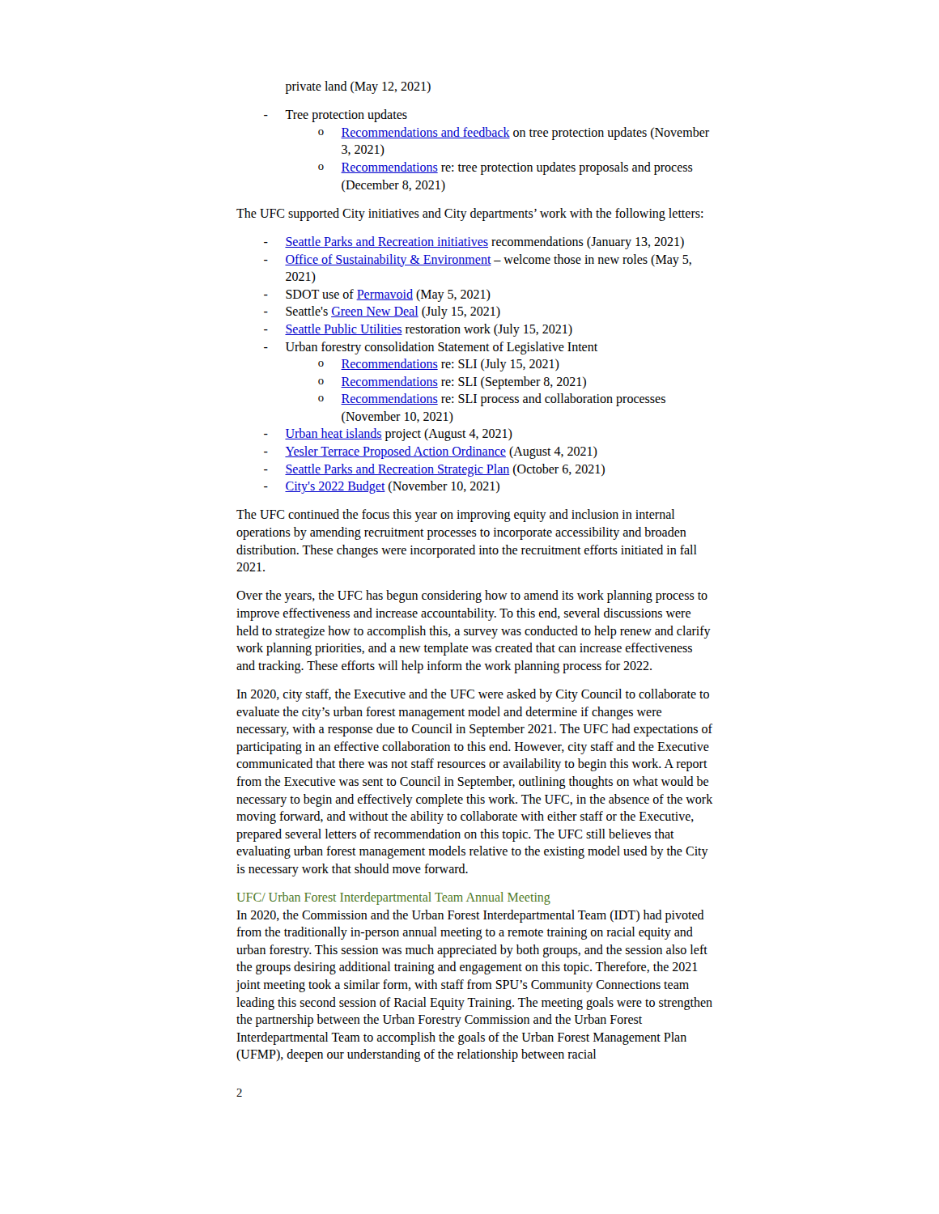private land (May 12, 2021)
Tree protection updates
Recommendations and feedback on tree protection updates (November 3, 2021)
Recommendations re: tree protection updates proposals and process (December 8, 2021)
The UFC supported City initiatives and City departments’ work with the following letters:
Seattle Parks and Recreation initiatives recommendations (January 13, 2021)
Office of Sustainability & Environment – welcome those in new roles (May 5, 2021)
SDOT use of Permavoid (May 5, 2021)
Seattle's Green New Deal (July 15, 2021)
Seattle Public Utilities restoration work (July 15, 2021)
Urban forestry consolidation Statement of Legislative Intent
Recommendations re: SLI (July 15, 2021)
Recommendations re: SLI (September 8, 2021)
Recommendations re: SLI process and collaboration processes (November 10, 2021)
Urban heat islands project (August 4, 2021)
Yesler Terrace Proposed Action Ordinance (August 4, 2021)
Seattle Parks and Recreation Strategic Plan (October 6, 2021)
City's 2022 Budget (November 10, 2021)
The UFC continued the focus this year on improving equity and inclusion in internal operations by amending recruitment processes to incorporate accessibility and broaden distribution. These changes were incorporated into the recruitment efforts initiated in fall 2021.
Over the years, the UFC has begun considering how to amend its work planning process to improve effectiveness and increase accountability. To this end, several discussions were held to strategize how to accomplish this, a survey was conducted to help renew and clarify work planning priorities, and a new template was created that can increase effectiveness and tracking. These efforts will help inform the work planning process for 2022.
In 2020, city staff, the Executive and the UFC were asked by City Council to collaborate to evaluate the city’s urban forest management model and determine if changes were necessary, with a response due to Council in September 2021. The UFC had expectations of participating in an effective collaboration to this end. However, city staff and the Executive communicated that there was not staff resources or availability to begin this work. A report from the Executive was sent to Council in September, outlining thoughts on what would be necessary to begin and effectively complete this work. The UFC, in the absence of the work moving forward, and without the ability to collaborate with either staff or the Executive, prepared several letters of recommendation on this topic. The UFC still believes that evaluating urban forest management models relative to the existing model used by the City is necessary work that should move forward.
UFC/ Urban Forest Interdepartmental Team Annual Meeting
In 2020, the Commission and the Urban Forest Interdepartmental Team (IDT) had pivoted from the traditionally in-person annual meeting to a remote training on racial equity and urban forestry. This session was much appreciated by both groups, and the session also left the groups desiring additional training and engagement on this topic. Therefore, the 2021 joint meeting took a similar form, with staff from SPU’s Community Connections team leading this second session of Racial Equity Training. The meeting goals were to strengthen the partnership between the Urban Forestry Commission and the Urban Forest Interdepartmental Team to accomplish the goals of the Urban Forest Management Plan (UFMP), deepen our understanding of the relationship between racial
2